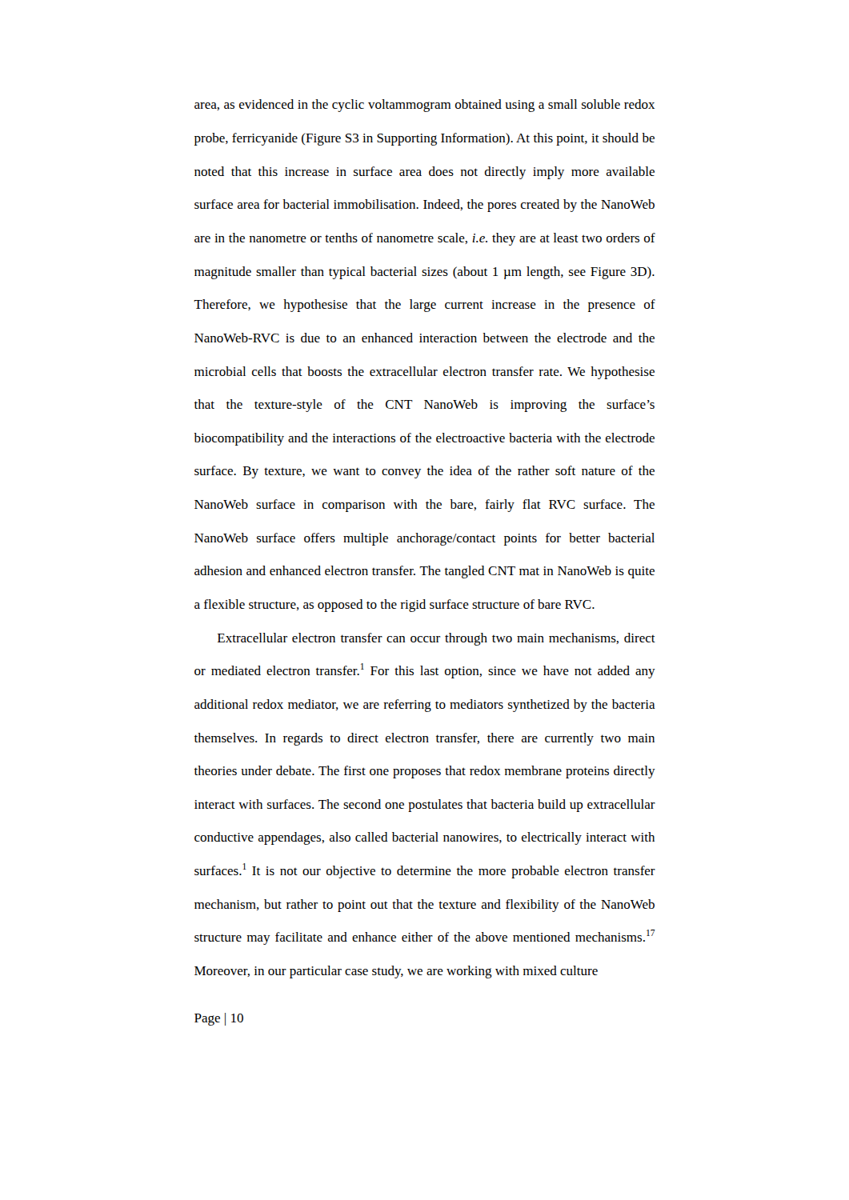area, as evidenced in the cyclic voltammogram obtained using a small soluble redox probe, ferricyanide (Figure S3 in Supporting Information). At this point, it should be noted that this increase in surface area does not directly imply more available surface area for bacterial immobilisation. Indeed, the pores created by the NanoWeb are in the nanometre or tenths of nanometre scale, i.e. they are at least two orders of magnitude smaller than typical bacterial sizes (about 1 µm length, see Figure 3D). Therefore, we hypothesise that the large current increase in the presence of NanoWeb-RVC is due to an enhanced interaction between the electrode and the microbial cells that boosts the extracellular electron transfer rate. We hypothesise that the texture-style of the CNT NanoWeb is improving the surface’s biocompatibility and the interactions of the electroactive bacteria with the electrode surface. By texture, we want to convey the idea of the rather soft nature of the NanoWeb surface in comparison with the bare, fairly flat RVC surface. The NanoWeb surface offers multiple anchorage/contact points for better bacterial adhesion and enhanced electron transfer. The tangled CNT mat in NanoWeb is quite a flexible structure, as opposed to the rigid surface structure of bare RVC.
Extracellular electron transfer can occur through two main mechanisms, direct or mediated electron transfer.1 For this last option, since we have not added any additional redox mediator, we are referring to mediators synthetized by the bacteria themselves. In regards to direct electron transfer, there are currently two main theories under debate. The first one proposes that redox membrane proteins directly interact with surfaces. The second one postulates that bacteria build up extracellular conductive appendages, also called bacterial nanowires, to electrically interact with surfaces.1 It is not our objective to determine the more probable electron transfer mechanism, but rather to point out that the texture and flexibility of the NanoWeb structure may facilitate and enhance either of the above mentioned mechanisms.17 Moreover, in our particular case study, we are working with mixed culture
Page | 10